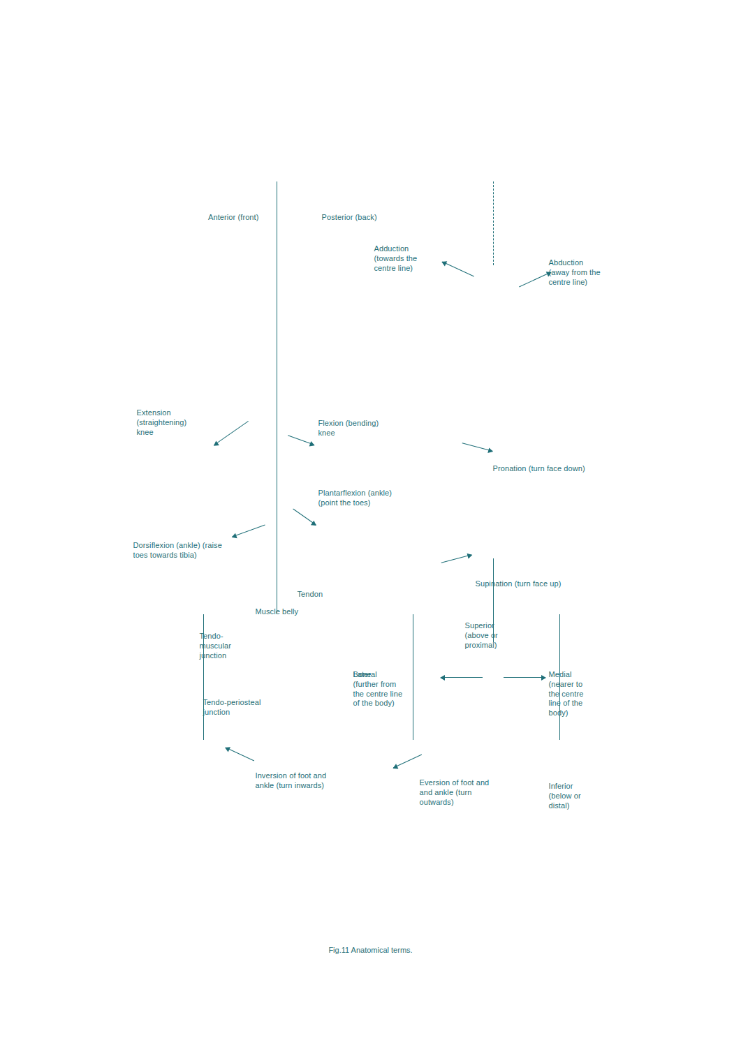Anterior (front)
Posterior (back)
Adduction
(towards the
centre line)
Abduction
(away from the
centre line)
Extension
(straightening)
knee
Flexion (bending)
knee
Plantarflexion (ankle)
(point the toes)
Dorsiflexion (ankle) (raise
toes towards tibia)
Pronation (turn face down)
Supination (turn face up)
Tendon
Muscle belly
Tendo-
muscular
junction
Bone
Tendo-periosteal
junction
Inversion of foot and
ankle (turn inwards)
Superior
(above or
proximal)
Lateral
(further from
the centre line
of the body)
Medial
(nearer to
the centre
line of the
body)
Eversion of foot and
and ankle (turn
outwards)
Inferior
(below or
distal)
Fig.11 Anatomical terms.